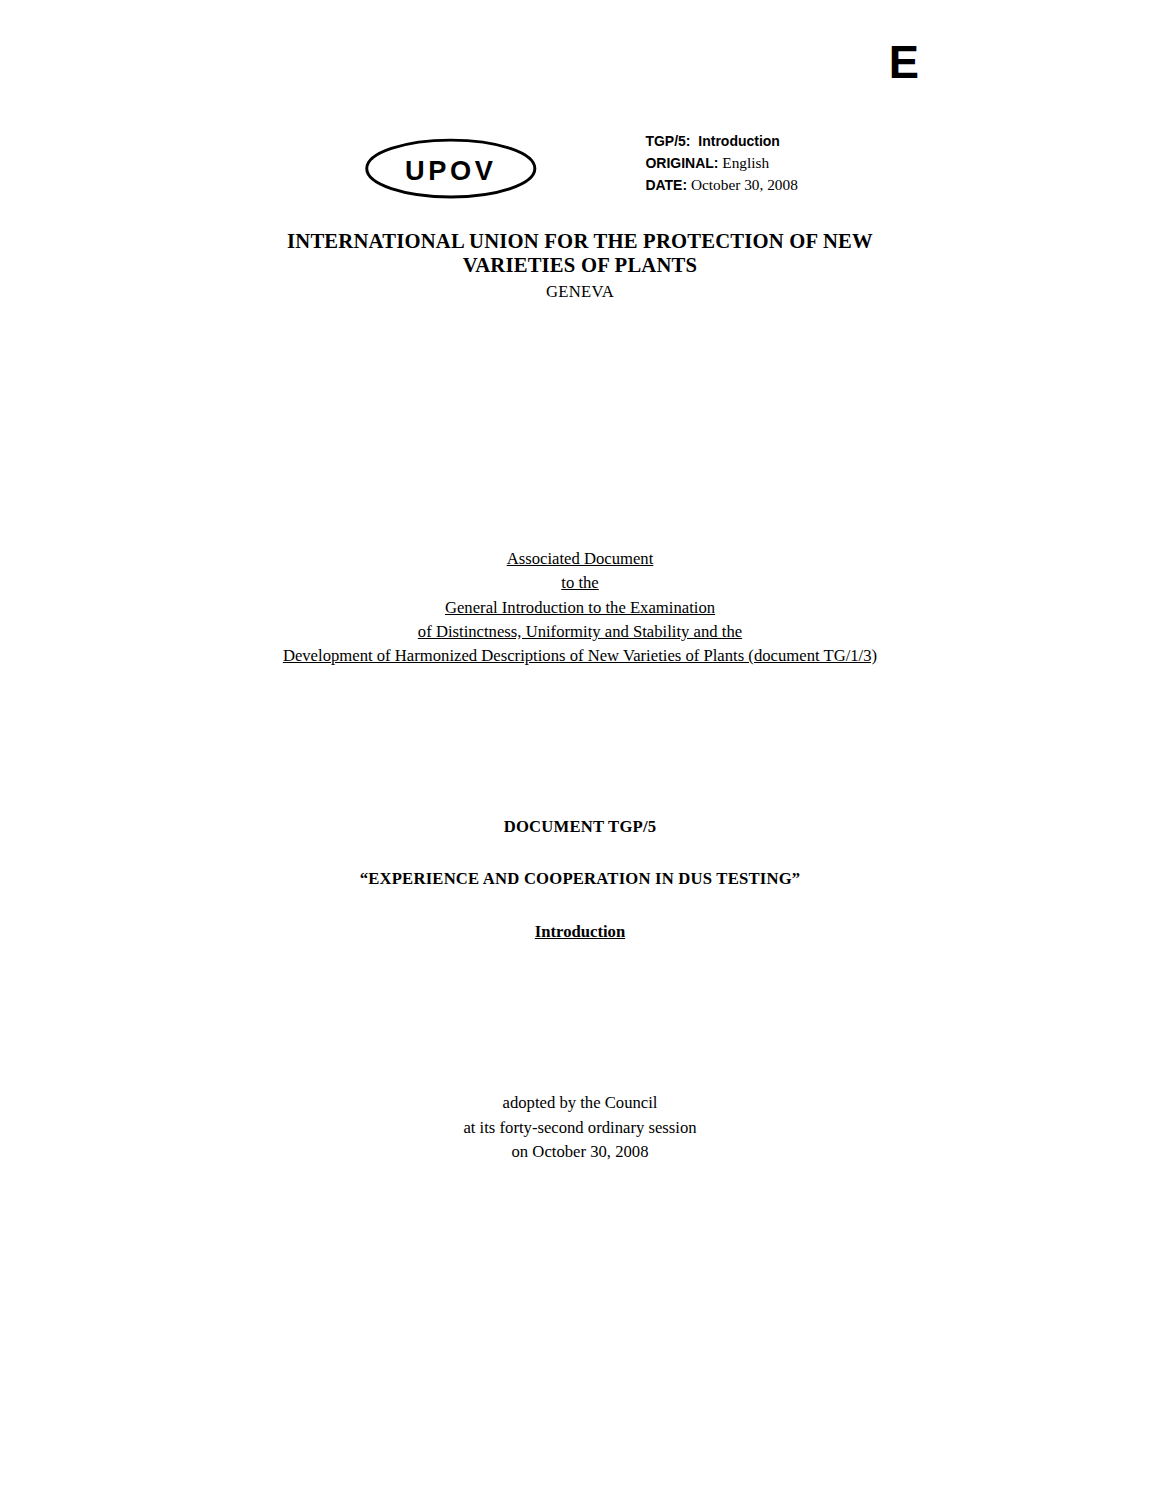E
UPOV
TGP/5: Introduction
ORIGINAL: English
DATE: October 30, 2008
INTERNATIONAL UNION FOR THE PROTECTION OF NEW VARIETIES OF PLANTS
GENEVA
Associated Document
to the
General Introduction to the Examination
of Distinctness, Uniformity and Stability and the
Development of Harmonized Descriptions of New Varieties of Plants (document TG/1/3)
DOCUMENT TGP/5
“EXPERIENCE AND COOPERATION IN DUS TESTING”
Introduction
adopted by the Council
at its forty-second ordinary session
on October 30, 2008